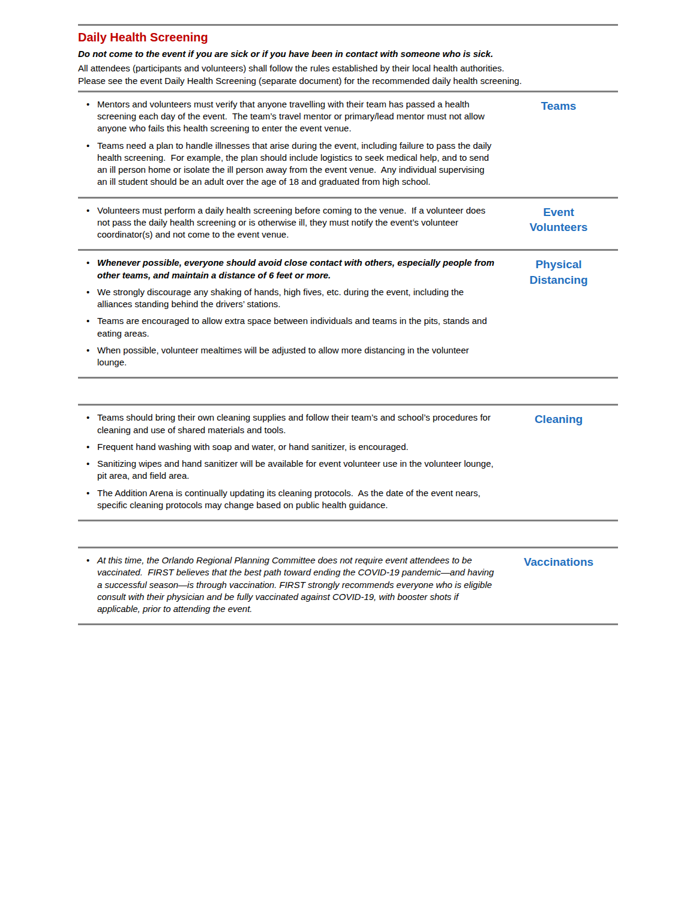Daily Health Screening
Do not come to the event if you are sick or if you have been in contact with someone who is sick.
All attendees (participants and volunteers) shall follow the rules established by their local health authorities.
Please see the event Daily Health Screening (separate document) for the recommended daily health screening.
| Mentors and volunteers must verify that anyone travelling with their team has passed a health screening each day of the event. The team’s travel mentor or primary/lead mentor must not allow anyone who fails this health screening to enter the event venue. Teams need a plan to handle illnesses that arise during the event, including failure to pass the daily health screening. For example, the plan should include logistics to seek medical help, and to send an ill person home or isolate the ill person away from the event venue. Any individual supervising an ill student should be an adult over the age of 18 and graduated from high school. | Teams |
| Volunteers must perform a daily health screening before coming to the venue. If a volunteer does not pass the daily health screening or is otherwise ill, they must notify the event’s volunteer coordinator(s) and not come to the event venue. | Event Volunteers |
| Whenever possible, everyone should avoid close contact with others, especially people from other teams, and maintain a distance of 6 feet or more. We strongly discourage any shaking of hands, high fives, etc. during the event, including the alliances standing behind the drivers’ stations. Teams are encouraged to allow extra space between individuals and teams in the pits, stands and eating areas. When possible, volunteer mealtimes will be adjusted to allow more distancing in the volunteer lounge. | Physical Distancing |
| Teams should bring their own cleaning supplies and follow their team’s and school’s procedures for cleaning and use of shared materials and tools. Frequent hand washing with soap and water, or hand sanitizer, is encouraged. Sanitizing wipes and hand sanitizer will be available for event volunteer use in the volunteer lounge, pit area, and field area. The Addition Arena is continually updating its cleaning protocols. As the date of the event nears, specific cleaning protocols may change based on public health guidance. | Cleaning |
| At this time, the Orlando Regional Planning Committee does not require event attendees to be vaccinated. FIRST believes that the best path toward ending the COVID-19 pandemic—and having a successful season—is through vaccination. FIRST strongly recommends everyone who is eligible consult with their physician and be fully vaccinated against COVID-19, with booster shots if applicable, prior to attending the event. | Vaccinations |